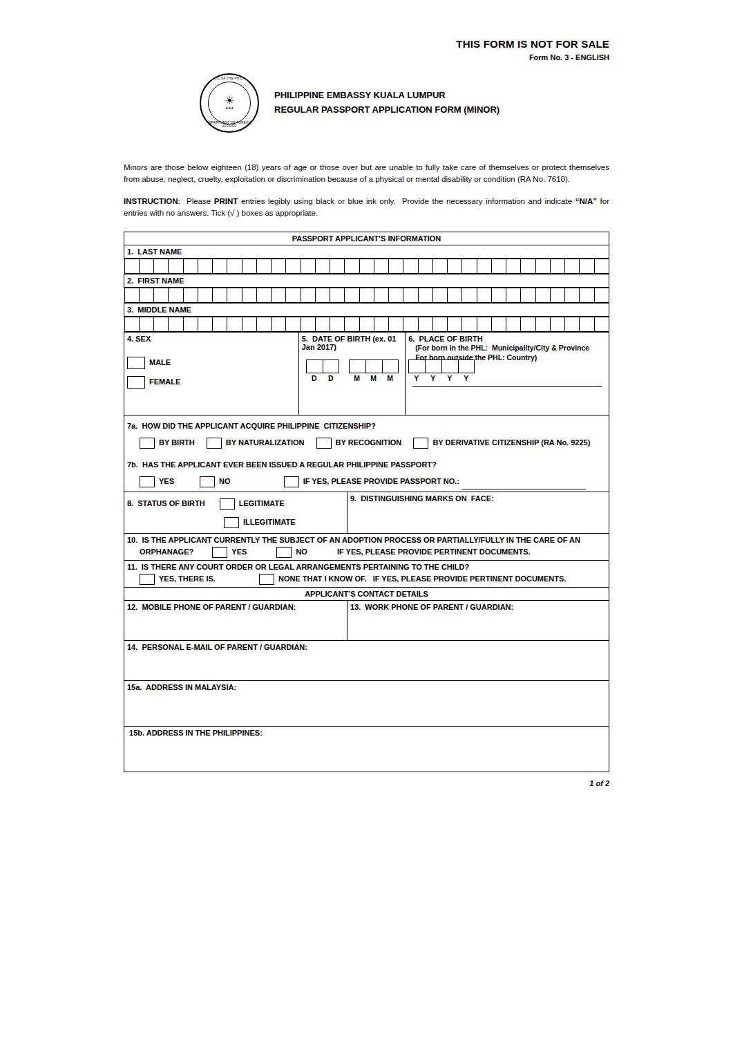THIS FORM IS NOT FOR SALE
Form No. 3 - ENGLISH
REPUBLIC OF THE PHILIPPINES
☀
★★★
DEPARTMENT OF FOREIGN AFFAIRS
PHILIPPINE EMBASSY KUALA LUMPUR
REGULAR PASSPORT APPLICATION FORM (MINOR)
Minors are those below eighteen (18) years of age or those over but are unable to fully take care of themselves or protect themselves from abuse, neglect, cruelty, exploitation or discrimination because of a physical or mental disability or condition (RA No. 7610).
INSTRUCTION: Please PRINT entries legibly using black or blue ink only. Provide the necessary information and indicate “N/A” for entries with no answers. Tick (√ ) boxes as appropriate.
| PASSPORT APPLICANT’S INFORMATION |
| 1. LAST NAME |
| 2. FIRST NAME |
| 3. MIDDLE NAME |
| 4. SEX MALE FEMALE | 5. DATE OF BIRTH (ex. 01 Jan 2017) D D M M M Y Y Y Y | 6. PLACE OF BIRTH (For born in the PHL: Municipality/City & Province For born outside the PHL: Country) |
| 7a. HOW DID THE APPLICANT ACQUIRE PHILIPPINE CITIZENSHIP? BY BIRTH BY NATURALIZATION BY RECOGNITION BY DERIVATIVE CITIZENSHIP (RA No. 9225) 7b. HAS THE APPLICANT EVER BEEN ISSUED A REGULAR PHILIPPINE PASSPORT? YES NO IF YES, PLEASE PROVIDE PASSPORT NO.: |
| 8. STATUS OF BIRTH LEGITIMATE ILLEGITIMATE | 9. DISTINGUISHING MARKS ON FACE: |
| 10. IS THE APPLICANT CURRENTLY THE SUBJECT OF AN ADOPTION PROCESS OR PARTIALLY/FULLY IN THE CARE OF AN ORPHANAGE? YES NO IF YES, PLEASE PROVIDE PERTINENT DOCUMENTS. |
| 11. IS THERE ANY COURT ORDER OR LEGAL ARRANGEMENTS PERTAINING TO THE CHILD? YES, THERE IS. NONE THAT I KNOW OF. IF YES, PLEASE PROVIDE PERTINENT DOCUMENTS. |
| APPLICANT’S CONTACT DETAILS |
| 12. MOBILE PHONE OF PARENT / GUARDIAN: | 13. WORK PHONE OF PARENT / GUARDIAN: |
| 14. PERSONAL E-MAIL OF PARENT / GUARDIAN: |
| 15a. ADDRESS IN MALAYSIA: |
| 15b. ADDRESS IN THE PHILIPPINES: |
1 of 2